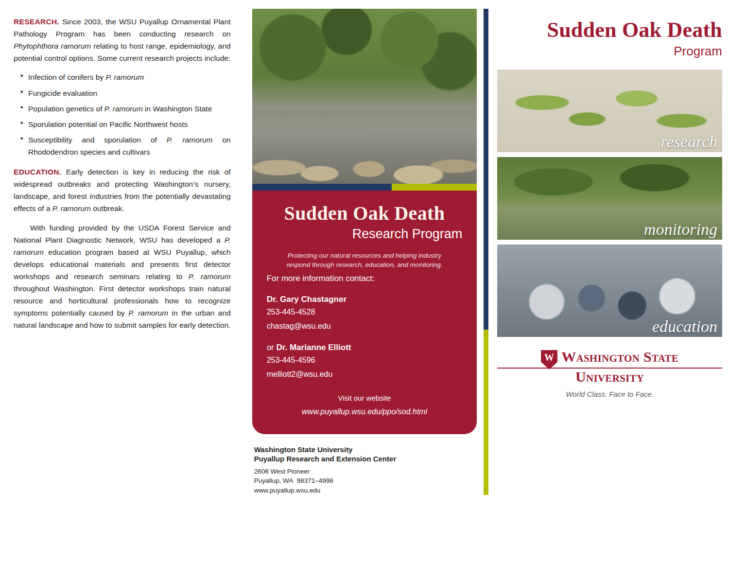RESEARCH. Since 2003, the WSU Puyallup Ornamental Plant Pathology Program has been conducting research on Phytophthora ramorum relating to host range, epidemiology, and potential control options. Some current research projects include:
Infection of conifers by P. ramorum
Fungicide evaluation
Population genetics of P. ramorum in Washington State
Sporulation potential on Pacific Northwest hosts
Susceptibility and sporulation of P. ramorum on Rhododendron species and cultivars
EDUCATION. Early detection is key in reducing the risk of widespread outbreaks and protecting Washington’s nursery, landscape, and forest industries from the potentially devastating effects of a P. ramorum outbreak.
With funding provided by the USDA Forest Service and National Plant Diagnostic Network, WSU has developed a P. ramorum education program based at WSU Puyallup, which develops educational materials and presents first detector workshops and research seminars relating to P. ramorum throughout Washington. First detector workshops train natural resource and horticultural professionals how to recognize symptoms potentially caused by P. ramorum in the urban and natural landscape and how to submit samples for early detection.
Sudden Oak Death
Research Program
Protecting our natural resources and helping industry
respond through research, education, and monitoring.
For more information contact:
Dr. Gary Chastagner
253-445-4528
chastag@wsu.edu
or Dr. Marianne Elliott
253-445-4596
melliott2@wsu.edu
Visit our website
www.puyallup.wsu.edu/ppo/sod.html
Washington State University
Puyallup Research and Extension Center
2606 West Pioneer
Puyallup, WA 98371–4998
www.puyallup.wsu.edu
Sudden Oak Death
Program
research
monitoring
education
Washington State University
World Class. Face to Face.